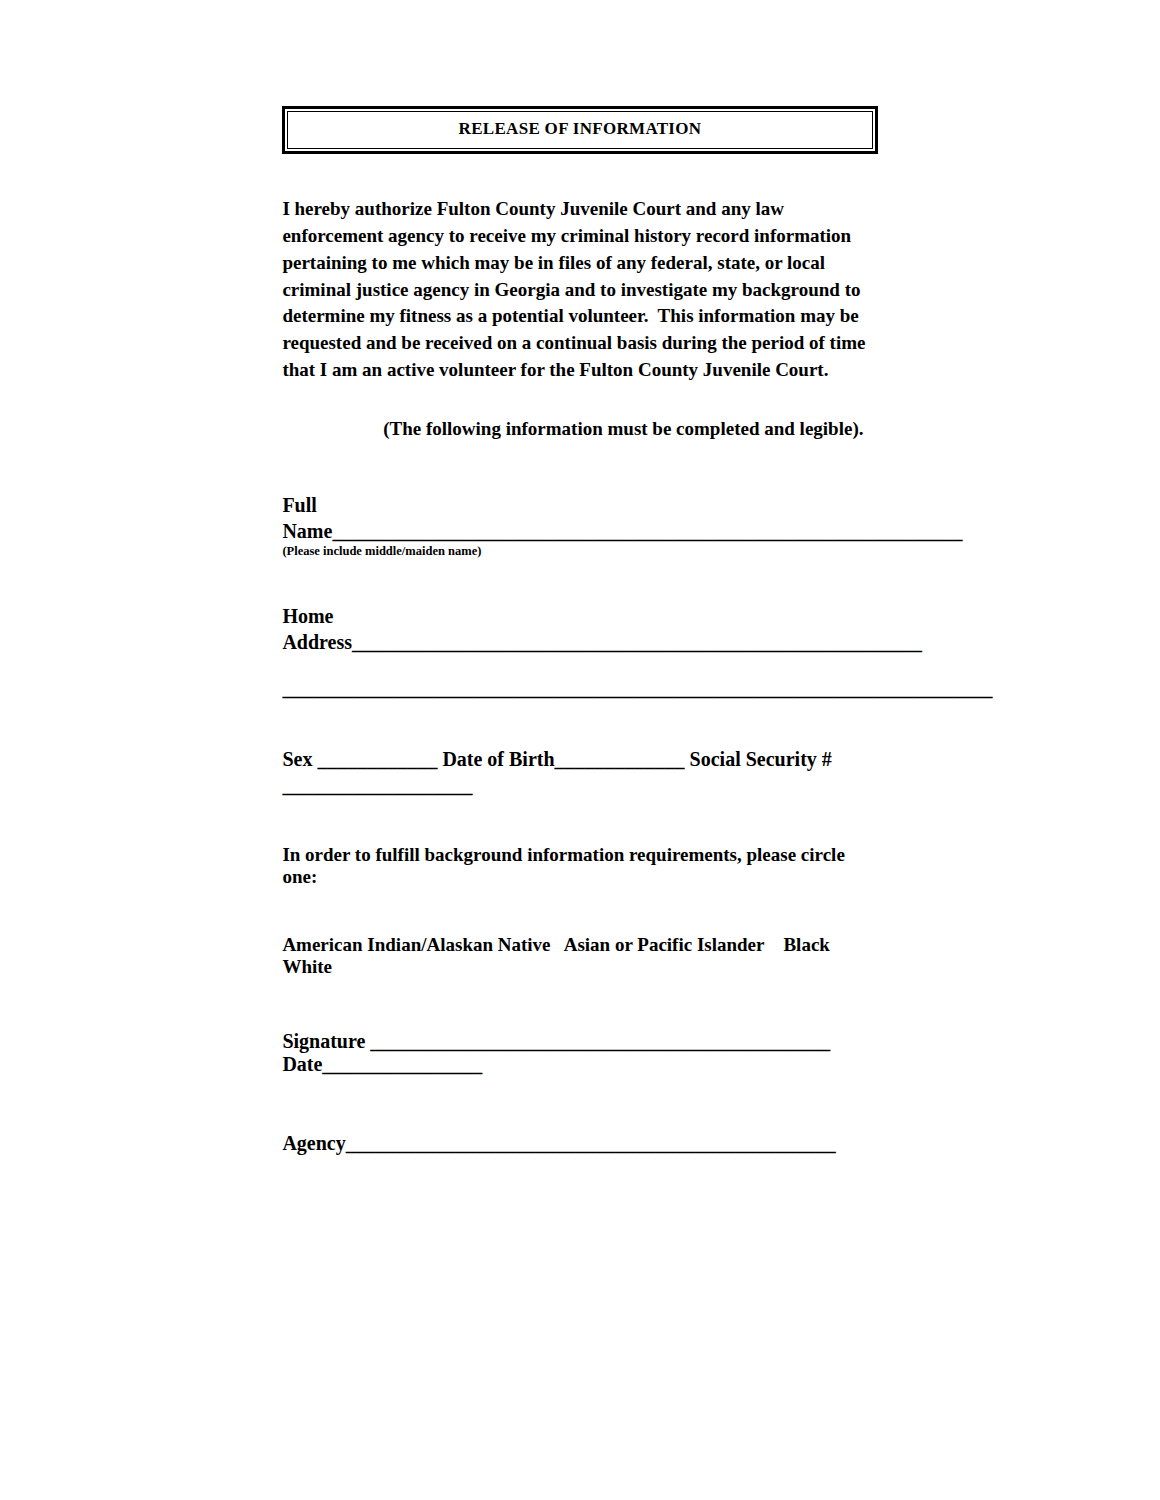RELEASE OF INFORMATION
I hereby authorize Fulton County Juvenile Court and any law enforcement agency to receive my criminal history record information pertaining to me which may be in files of any federal, state, or local criminal justice agency in Georgia and to investigate my background to determine my fitness as a potential volunteer. This information may be requested and be received on a continual basis during the period of time that I am an active volunteer for the Fulton County Juvenile Court.
(The following information must be completed and legible).
Full Name_______________________________________________________________
(Please include middle/maiden name)
Home Address_________________________________________________________
_______________________________________________________________________
Sex ____________ Date of Birth_____________ Social Security # ___________________
In order to fulfill background information requirements, please circle one:
American Indian/Alaskan Native Asian or Pacific Islander Black White
Signature ______________________________________________ Date________________
Agency_________________________________________________